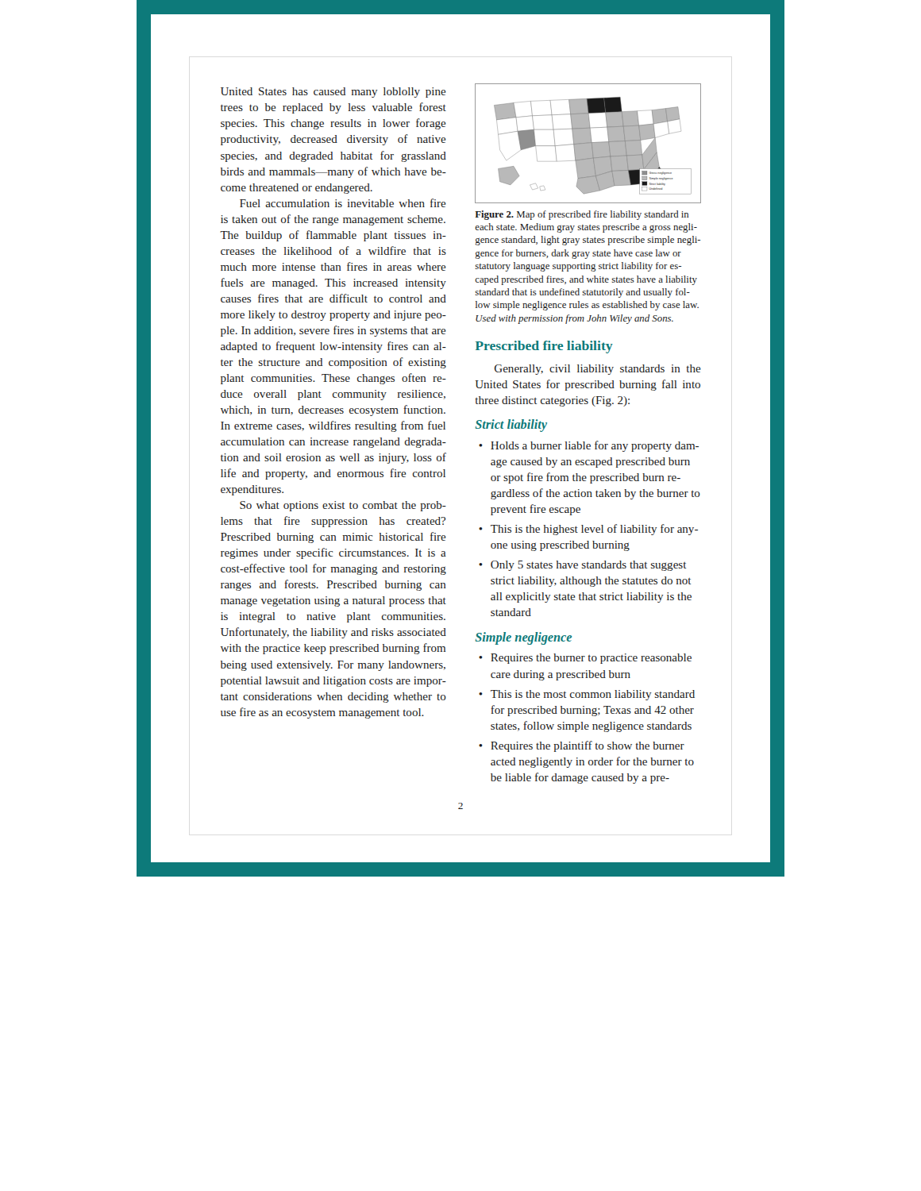United States has caused many loblolly pine trees to be replaced by less valuable forest species. This change results in lower forage productivity, decreased diversity of native species, and degraded habitat for grassland birds and mammals—many of which have become threatened or endangered.
Fuel accumulation is inevitable when fire is taken out of the range management scheme. The buildup of flammable plant tissues increases the likelihood of a wildfire that is much more intense than fires in areas where fuels are managed. This increased intensity causes fires that are difficult to control and more likely to destroy property and injure people. In addition, severe fires in systems that are adapted to frequent low-intensity fires can alter the structure and composition of existing plant communities. These changes often reduce overall plant community resilience, which, in turn, decreases ecosystem function. In extreme cases, wildfires resulting from fuel accumulation can increase rangeland degradation and soil erosion as well as injury, loss of life and property, and enormous fire control expenditures.
So what options exist to combat the problems that fire suppression has created? Prescribed burning can mimic historical fire regimes under specific circumstances. It is a cost-effective tool for managing and restoring ranges and forests. Prescribed burning can manage vegetation using a natural process that is integral to native plant communities. Unfortunately, the liability and risks associated with the practice keep prescribed burning from being used extensively. For many landowners, potential lawsuit and litigation costs are important considerations when deciding whether to use fire as an ecosystem management tool.
Gross negligence Simple negligence Strict liability Undefined
Figure 2. Map of prescribed fire liability standard in each state. Medium gray states prescribe a gross negligence standard, light gray states prescribe simple negligence for burners, dark gray state have case law or statutory language supporting strict liability for escaped prescribed fires, and white states have a liability standard that is undefined statutorily and usually follow simple negligence rules as established by case law. Used with permission from John Wiley and Sons.
Prescribed fire liability
Generally, civil liability standards in the United States for prescribed burning fall into three distinct categories (Fig. 2):
Strict liability
Holds a burner liable for any property damage caused by an escaped prescribed burn or spot fire from the prescribed burn regardless of the action taken by the burner to prevent fire escape
This is the highest level of liability for anyone using prescribed burning
Only 5 states have standards that suggest strict liability, although the statutes do not all explicitly state that strict liability is the standard
Simple negligence
Requires the burner to practice reasonable care during a prescribed burn
This is the most common liability standard for prescribed burning; Texas and 42 other states, follow simple negligence standards
Requires the plaintiff to show the burner acted negligently in order for the burner to be liable for damage caused by a pre-
2